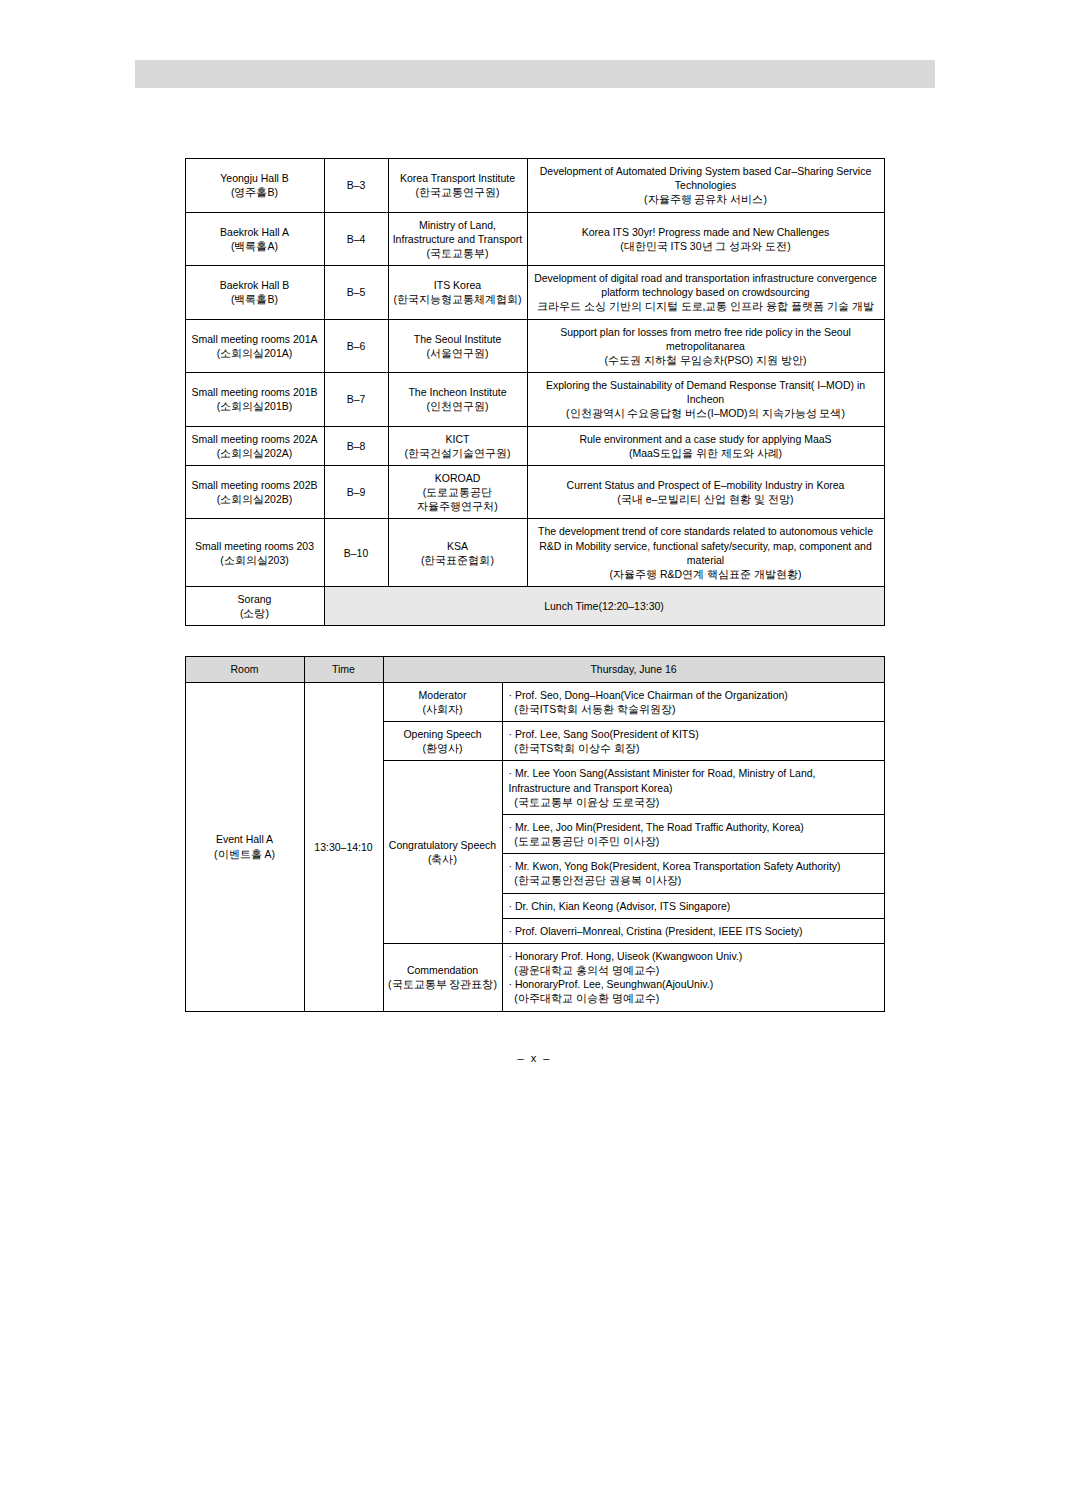| Yeongju Hall B (영주홀B) | B–3 | Korea Transport Institute (한국교통연구원) | Development of Automated Driving System based Car–Sharing Service Technologies (자율주행 공유차 서비스) |
| Baekrok Hall A (백록홀A) | B–4 | Ministry of Land, Infrastructure and Transport (국토교통부) | Korea ITS 30yr! Progress made and New Challenges (대한민국 ITS 30년 그 성과와 도전) |
| Baekrok Hall B (백록홀B) | B–5 | ITS Korea (한국지능형교통체계협회) | Development of digital road and transportation infrastructure convergence platform technology based on crowdsourcing 크라우드 소싱 기반의 디지털 도로,교통 인프라 융합 플랫폼 기술 개발 |
| Small meeting rooms 201A (소회의실201A) | B–6 | The Seoul Institute (서울연구원) | Support plan for losses from metro free ride policy in the Seoul metropolitanarea (수도권 지하철 무임승차(PSO) 지원 방안) |
| Small meeting rooms 201B (소회의실201B) | B–7 | The Incheon Institute (인천연구원) | Exploring the Sustainability of Demand Response Transit( I–MOD) in Incheon (인천광역시 수요응답형 버스(I–MOD)의 지속가능성 모색) |
| Small meeting rooms 202A (소회의실202A) | B–8 | KICT (한국건설기술연구원) | Rule environment and a case study for applying MaaS (MaaS도입을 위한 제도와 사례) |
| Small meeting rooms 202B (소회의실202B) | B–9 | KOROAD (도로교통공단 자율주행연구처) | Current Status and Prospect of E–mobility Industry in Korea (국내 e–모빌리티 산업 현황 및 전망) |
| Small meeting rooms 203 (소회의실203) | B–10 | KSA (한국표준협회) | The development trend of core standards related to autonomous vehicle R&D in Mobility service, functional safety/security, map, component and material (자율주행 R&D연계 핵심표준 개발현황) |
| Sorang (소랑) | Lunch Time(12:20–13:30) |
| Room | Time | Thursday, June 16 |
| --- | --- | --- |
| Event Hall A (이벤트홀 A) | 13:30–14:10 | Moderator (사회자) | · Prof. Seo, Dong–Hoan(Vice Chairman of the Organization) (한국ITS학회 서동환 학술위원장) |
| Opening Speech (환영사) | · Prof. Lee, Sang Soo(President of KITS) (한국TS학회 이상수 회장) |
| Congratulatory Speech (축사) | · Mr. Lee Yoon Sang(Assistant Minister for Road, Ministry of Land, Infrastructure and Transport Korea) (국토교통부 이윤상 도로국장) |
| · Mr. Lee, Joo Min(President, The Road Traffic Authority, Korea) (도로교통공단 이주민 이사장) |
| · Mr. Kwon, Yong Bok(President, Korea Transportation Safety Authority) (한국교통안전공단 권용복 이사장) |
| · Dr. Chin, Kian Keong (Advisor, ITS Singapore) |
| · Prof. Olaverri–Monreal, Cristina (President, IEEE ITS Society) |
| Commendation (국토교통부 장관표창) | · Honorary Prof. Hong, Uiseok (Kwangwoon Univ.) (광운대학교 홍의석 명예교수) · HonoraryProf. Lee, Seunghwan(AjouUniv.) (아주대학교 이승환 명예교수) |
– x –